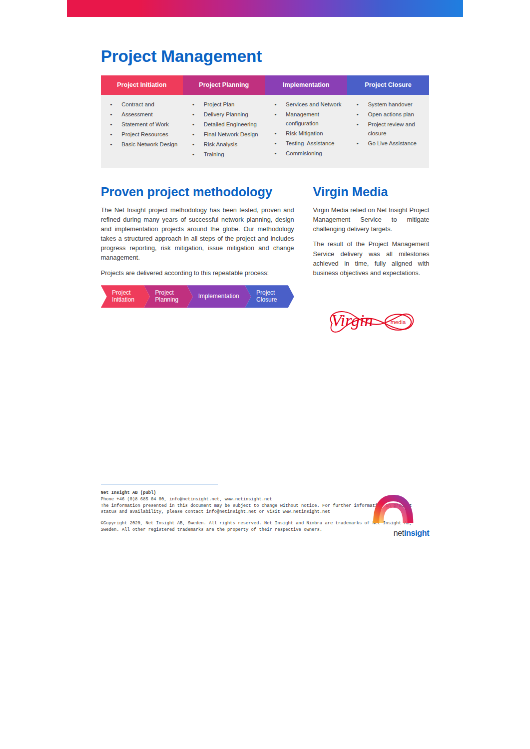Project Management
| Project Initiation | Project Planning | Implementation | Project Closure |
| --- | --- | --- | --- |
| Contract and Assessment Statement of Work Project Resources Basic Network Design | Project Plan Delivery Planning Detailed Engineering Final Network Design Risk Analysis Training | Services and Network Management configuration Risk Mitigation Testing Assistance Commisioning | System handover Open actions plan Project review and closure Go Live Assistance |
Proven project methodology
The Net Insight project methodology has been tested, proven and refined during many years of successful network planning, design and implementation projects around the globe. Our methodology takes a structured approach in all steps of the project and includes progress reporting, risk mitigation, issue mitigation and change management.
Projects are delivered according to this repeatable process:
Project
Initiation
Project
Planning
Implementation
Project
Closure
Virgin Media
Virgin Media relied on Net Insight Project Management Service to mitigate challenging delivery targets.
The result of the Project Management Service delivery was all milestones achieved in time, fully aligned with business objectives and expectations.
Virgin media
Net Insight AB (publ)
Phone +46 (0)8 685 04 00, info@netinsight.net, www.netinsight.net
The information presented in this document may be subject to change without notice. For further information on product status and availability, please contact info@netinsight.net or visit www.netinsight.net
©Copyright 2020, Net Insight AB, Sweden. All rights reserved. Net Insight and Nimbra are trademarks of Net Insight AB, Sweden. All other registered trademarks are the property of their respective owners.
net insight